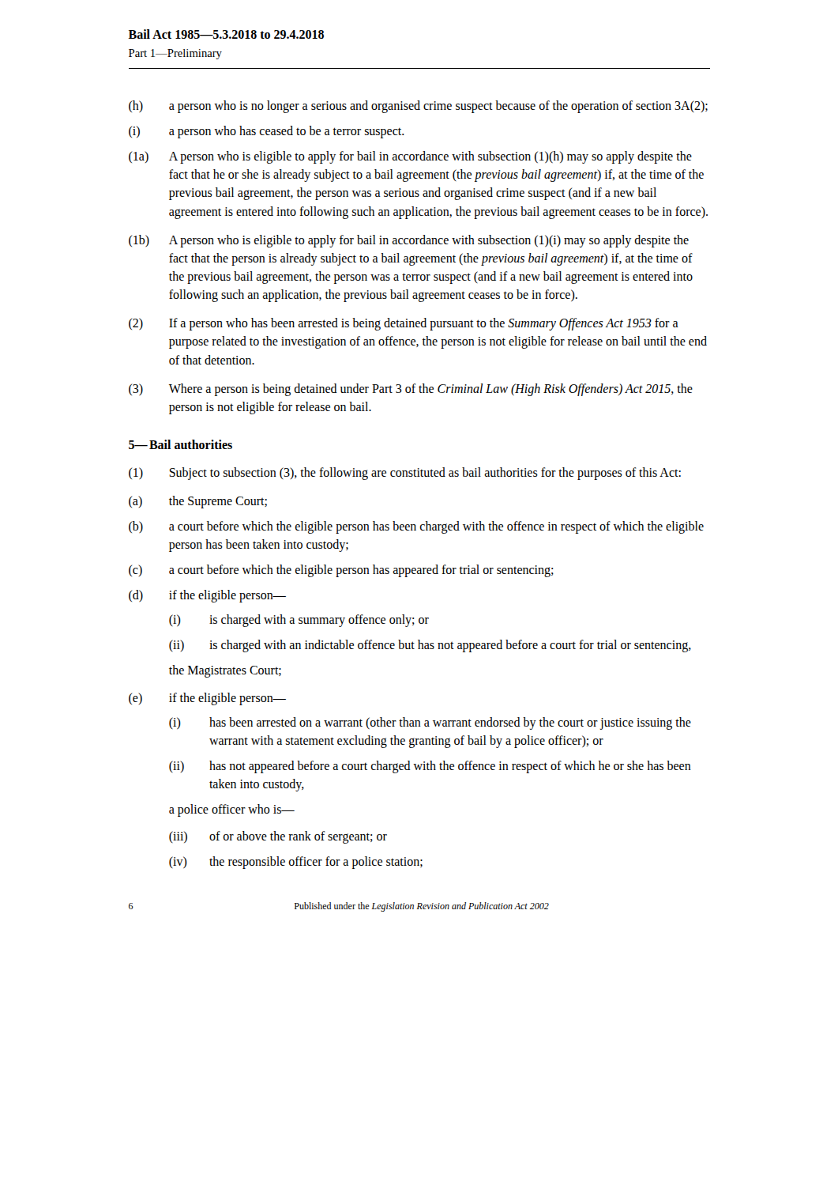Bail Act 1985—5.3.2018 to 29.4.2018
Part 1—Preliminary
(h) a person who is no longer a serious and organised crime suspect because of the operation of section 3A(2);
(i) a person who has ceased to be a terror suspect.
(1a)
A person who is eligible to apply for bail in accordance with subsection (1)(h) may so apply despite the fact that he or she is already subject to a bail agreement (the previous bail agreement) if, at the time of the previous bail agreement, the person was a serious and organised crime suspect (and if a new bail agreement is entered into following such an application, the previous bail agreement ceases to be in force).
(1b)
A person who is eligible to apply for bail in accordance with subsection (1)(i) may so apply despite the fact that the person is already subject to a bail agreement (the previous bail agreement) if, at the time of the previous bail agreement, the person was a terror suspect (and if a new bail agreement is entered into following such an application, the previous bail agreement ceases to be in force).
(2)
If a person who has been arrested is being detained pursuant to the Summary Offences Act 1953 for a purpose related to the investigation of an offence, the person is not eligible for release on bail until the end of that detention.
(3)
Where a person is being detained under Part 3 of the Criminal Law (High Risk Offenders) Act 2015, the person is not eligible for release on bail.
5—Bail authorities
(1)
Subject to subsection (3), the following are constituted as bail authorities for the purposes of this Act:
(a) the Supreme Court;
(b) a court before which the eligible person has been charged with the offence in respect of which the eligible person has been taken into custody;
(c) a court before which the eligible person has appeared for trial or sentencing;
(d) if the eligible person—
(i) is charged with a summary offence only; or
(ii) is charged with an indictable offence but has not appeared before a court for trial or sentencing,
the Magistrates Court;
(e) if the eligible person—
(i) has been arrested on a warrant (other than a warrant endorsed by the court or justice issuing the warrant with a statement excluding the granting of bail by a police officer); or
(ii) has not appeared before a court charged with the offence in respect of which he or she has been taken into custody,
a police officer who is—
(iii) of or above the rank of sergeant; or
(iv) the responsible officer for a police station;
6 Published under the Legislation Revision and Publication Act 2002